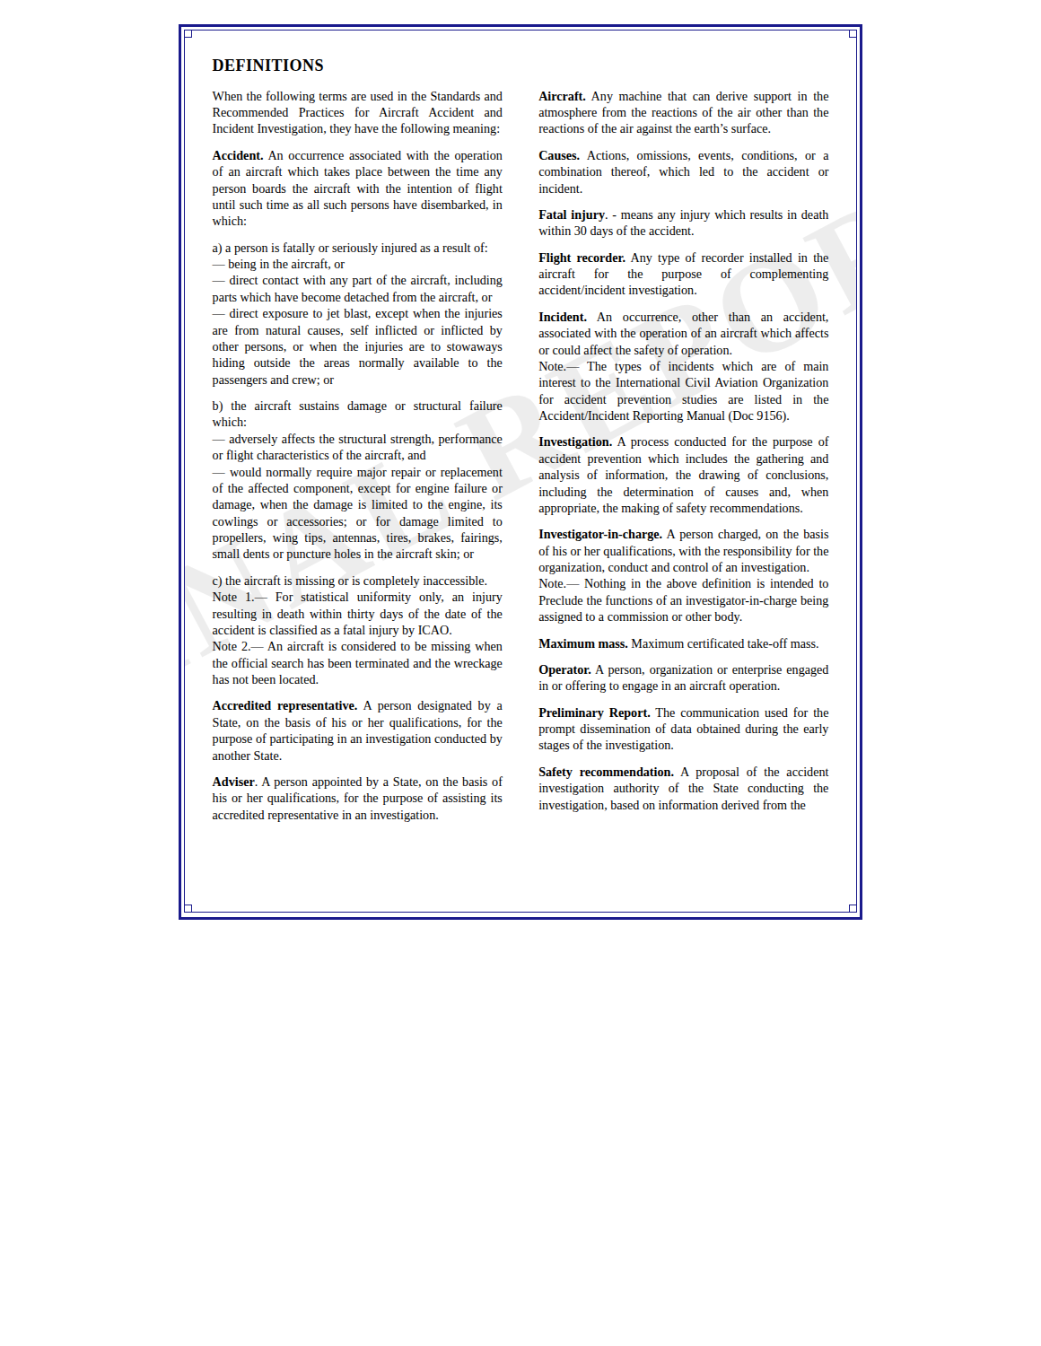FINAL REPORT
DEFINITIONS
When the following terms are used in the Standards and Recommended Practices for Aircraft Accident and Incident Investigation, they have the following meaning:
Accident. An occurrence associated with the operation of an aircraft which takes place between the time any person boards the aircraft with the intention of flight until such time as all such persons have disembarked, in which:
a) a person is fatally or seriously injured as a result of:
— being in the aircraft, or
— direct contact with any part of the aircraft, including parts which have become detached from the aircraft, or
— direct exposure to jet blast, except when the injuries are from natural causes, self inflicted or inflicted by other persons, or when the injuries are to stowaways hiding outside the areas normally available to the passengers and crew; or
b) the aircraft sustains damage or structural failure which:
— adversely affects the structural strength, performance or flight characteristics of the aircraft, and
— would normally require major repair or replacement of the affected component, except for engine failure or damage, when the damage is limited to the engine, its cowlings or accessories; or for damage limited to propellers, wing tips, antennas, tires, brakes, fairings, small dents or puncture holes in the aircraft skin; or
c) the aircraft is missing or is completely inaccessible.
Note 1.— For statistical uniformity only, an injury resulting in death within thirty days of the date of the accident is classified as a fatal injury by ICAO.
Note 2.— An aircraft is considered to be missing when the official search has been terminated and the wreckage has not been located.
Accredited representative. A person designated by a State, on the basis of his or her qualifications, for the purpose of participating in an investigation conducted by another State.
Adviser. A person appointed by a State, on the basis of his or her qualifications, for the purpose of assisting its accredited representative in an investigation.
Aircraft. Any machine that can derive support in the atmosphere from the reactions of the air other than the reactions of the air against the earth’s surface.
Causes. Actions, omissions, events, conditions, or a combination thereof, which led to the accident or incident.
Fatal injury. - means any injury which results in death within 30 days of the accident.
Flight recorder. Any type of recorder installed in the aircraft for the purpose of complementing accident/incident investigation.
Incident. An occurrence, other than an accident, associated with the operation of an aircraft which affects or could affect the safety of operation.
Note.— The types of incidents which are of main interest to the International Civil Aviation Organization for accident prevention studies are listed in the Accident/Incident Reporting Manual (Doc 9156).
Investigation. A process conducted for the purpose of accident prevention which includes the gathering and analysis of information, the drawing of conclusions, including the determination of causes and, when appropriate, the making of safety recommendations.
Investigator-in-charge. A person charged, on the basis of his or her qualifications, with the responsibility for the organization, conduct and control of an investigation.
Note.— Nothing in the above definition is intended to Preclude the functions of an investigator-in-charge being assigned to a commission or other body.
Maximum mass. Maximum certificated take-off mass.
Operator. A person, organization or enterprise engaged in or offering to engage in an aircraft operation.
Preliminary Report. The communication used for the prompt dissemination of data obtained during the early stages of the investigation.
Safety recommendation. A proposal of the accident investigation authority of the State conducting the investigation, based on information derived from the